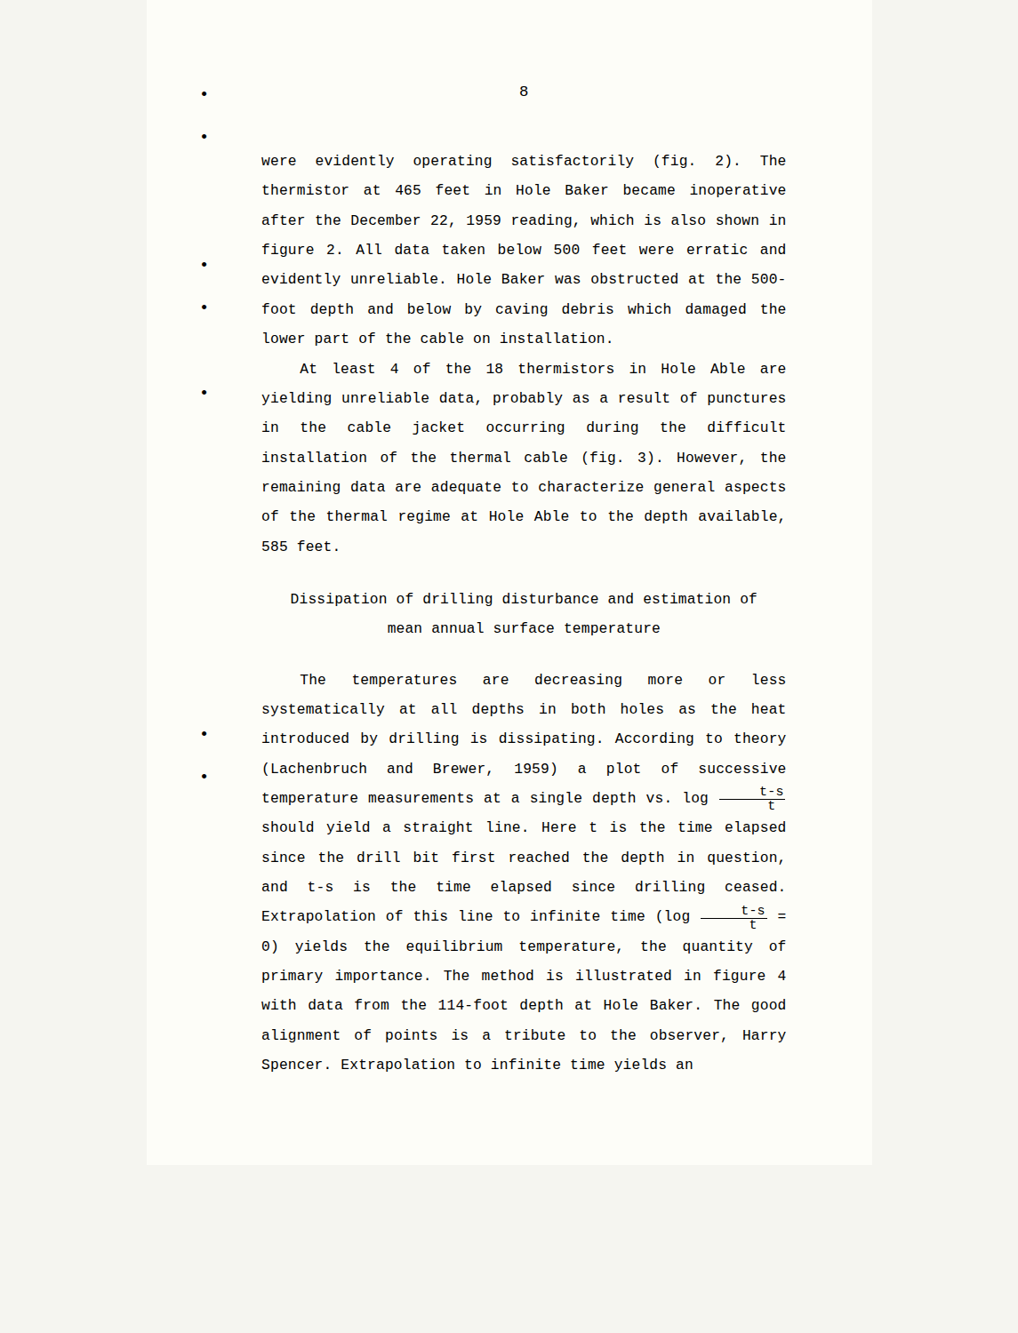• • • • • • •
8
were evidently operating satisfactorily (fig. 2). The thermistor at 465 feet in Hole Baker became inoperative after the December 22, 1959 reading, which is also shown in figure 2. All data taken below 500 feet were erratic and evidently unreliable. Hole Baker was obstructed at the 500-foot depth and below by caving debris which damaged the lower part of the cable on installation.
At least 4 of the 18 thermistors in Hole Able are yielding unreliable data, probably as a result of punctures in the cable jacket occurring during the difficult installation of the thermal cable (fig. 3). However, the remaining data are adequate to characterize general aspects of the thermal regime at Hole Able to the depth available, 585 feet.
Dissipation of drilling disturbance and estimation of mean annual surface temperature
The temperatures are decreasing more or less systematically at all depths in both holes as the heat introduced by drilling is dissipating. According to theory (Lachenbruch and Brewer, 1959) a plot of successive temperature measurements at a single depth vs. log t-s t should yield a straight line. Here t is the time elapsed since the drill bit first reached the depth in question, and t-s is the time elapsed since drilling ceased. Extrapolation of this line to infinite time (log t-s t = 0) yields the equilibrium temperature, the quantity of primary importance. The method is illustrated in figure 4 with data from the 114-foot depth at Hole Baker. The good alignment of points is a tribute to the observer, Harry Spencer. Extrapolation to infinite time yields an